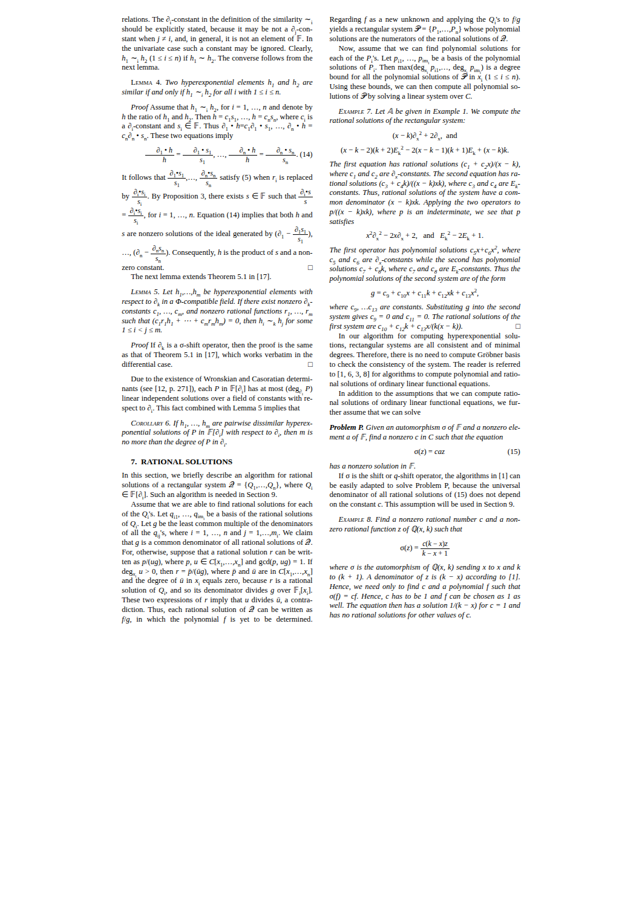relations. The ∂i-constant in the definition of the similarity ∼i should be explicitly stated, because it may be not a ∂j-constant when j ≠ i, and, in general, it is not an element of 𝔽. In the univariate case such a constant may be ignored. Clearly, h1 ∼i h2 (1 ≤ i ≤ n) if h1 ∼ h2. The converse follows from the next lemma.
Lemma 4. Two hyperexponential elements h1 and h2 are similar if and only if h1 ∼i h2 for all i with 1 ≤ i ≤ n.
Proof Assume that h1 ∼i h2, for i = 1, …, n and denote by h the ratio of h1 and h2. Then h = c1s1, …, h = cnsn, where ci is a ∂i-constant and si ∈ 𝔽. Thus ∂1 • h=c1∂1 • s1, …, ∂n • h = cn∂n • sn. These two equations imply
∂1 • h h = ∂1 • s1 s1, …, ∂n • h h = ∂n • sn sn. (14)
It follows that ∂1•s1 s1,…, ∂n•sn sn satisfy (5) when ri is replaced by ∂i•si si. By Proposition 3, there exists s ∈ 𝔽 such that ∂i•s s = ∂i•si si, for i = 1, …, n. Equation (14) implies that both h and s are nonzero solutions of the ideal generated by (∂1 − ∂1s1 s1), …, (∂n − ∂nsn sn). Consequently, h is the product of s and a nonzero constant. □
The next lemma extends Theorem 5.1 in [17].
Lemma 5. Let h1,…,hm be hyperexponential elements with respect to ∂k in a Φ-compatible field. If there exist nonzero ∂k-constants c1, …, cm, and nonzero rational functions r1, …, rm such that (c1r1h1 + ⋯ + cmrmhm) = 0, then hi ∼k hj for some 1 ≤ i < j ≤ m.
Proof If ∂k is a σ-shift operator, then the proof is the same as that of Theorem 5.1 in [17], which works verbatim in the differential case. □
Due to the existence of Wronskian and Casoratian determinants (see [12, p. 271]), each P in 𝔽[∂i] has at most (deg∂i P) linear independent solutions over a field of constants with respect to ∂i. This fact combined with Lemma 5 implies that
Corollary 6. If h1, …, hm are pairwise dissimilar hyperexponential solutions of P in 𝔽[∂i] with respect to ∂i, then m is no more than the degree of P in ∂i.
7. RATIONAL SOLUTIONS
In this section, we briefly describe an algorithm for rational solutions of a rectangular system 𝒬 = {Q1,…,Qn}, where Qi ∈ 𝔽[∂i]. Such an algorithm is needed in Section 9.
Assume that we are able to find rational solutions for each of the Qi's. Let qi1, …, qimi be a basis of the rational solutions of Qi. Let g be the least common multiple of the denominators of all the qij's, where i = 1, …, n and j = 1,…,mi. We claim that g is a common denominator of all rational solutions of 𝒬. For, otherwise, suppose that a rational solution r can be written as p/(ug), where p, u ∈ C[x1,…,xn] and gcd(p, ug) = 1. If degxi u > 0, then r = p̄/(ūg), where p̄ and ū are in C[x1,…,xn] and the degree of ū in xi equals zero, because r is a rational solution of Qi, and so its denominator divides g over 𝔽i[xi]. These two expressions of r imply that u divides ū, a contradiction. Thus, each rational solution of 𝒬 can be written as f/g, in which the polynomial f is yet to be determined. Regarding f as a new unknown and applying the Qi's to f/g yields a rectangular system 𝒫 = {P1,…,Pn} whose polynomial solutions are the numerators of the rational solutions of 𝒬.
Now, assume that we can find polynomial solutions for each of the Pi's. Let pi1, …, pimi be a basis of the polynomial solutions of Pi. Then max(degxi pi1,…, degxi pimi) is a degree bound for all the polynomial solutions of 𝒫 in xi (1 ≤ i ≤ n). Using these bounds, we can then compute all polynomial solutions of 𝒫 by solving a linear system over C.
Example 7. Let 𝔸 be given in Example 1. We compute the rational solutions of the rectangular system:
(x − k)∂x2 + 2∂x, and
(x − k − 2)(k + 2)Ek2 − 2(x − k − 1)(k + 1)Ek + (x − k)k.
The first equation has rational solutions (c1 + c2x)/(x − k), where c1 and c2 are ∂x-constants. The second equation has rational solutions (c3 + c4k)/((x − k)xk), where c3 and c4 are Ek-constants. Thus, rational solutions of the system have a common denominator (x − k)xk. Applying the two operators to p/((x − k)xk), where p is an indeterminate, we see that p satisfies
x2∂x2 − 2x∂x + 2, and Ek2 − 2Ek + 1.
The first operator has polynomial solutions c5x+c6x2, where c5 and c6 are ∂x-constants while the second has polynomial solutions c7 + c8k, where c7 and c8 are Ek-constants. Thus the polynomial solutions of the second system are of the form
g = c9 + c10x + c11k + c12xk + c13x2,
where c9, …c13 are constants. Substituting g into the second system gives c9 = 0 and c11 = 0. The rational solutions of the first system are c10 + c12k + c13x/(k(x − k)). □
In our algorithm for computing hyperexponential solutions, rectangular systems are all consistent and of minimal degrees. Therefore, there is no need to compute Gröbner basis to check the consistency of the system. The reader is referred to [1, 6, 3, 8] for algorithms to compute polynomial and rational solutions of ordinary linear functional equations.
In addition to the assumptions that we can compute rational solutions of ordinary linear functional equations, we further assume that we can solve
Problem P. Given an automorphism σ of 𝔽 and a nonzero element a of 𝔽, find a nonzero c in C such that the equation
σ(z) = caz (15)
has a nonzero solution in 𝔽.
If σ is the shift or q-shift operator, the algorithms in [1] can be easily adapted to solve Problem P, because the universal denominator of all rational solutions of (15) does not depend on the constant c. This assumption will be used in Section 9.
Example 8. Find a nonzero rational number c and a nonzero rational function z of ℚ(x, k) such that
σ(z) = c(k − x)z k − x + 1
where σ is the automorphism of ℚ(x, k) sending x to x and k to (k + 1). A denominator of z is (k − x) according to [1]. Hence, we need only to find c and a polynomial f such that σ(f) = cf. Hence, c has to be 1 and f can be chosen as 1 as well. The equation then has a solution 1/(k − x) for c = 1 and has no rational solutions for other values of c.